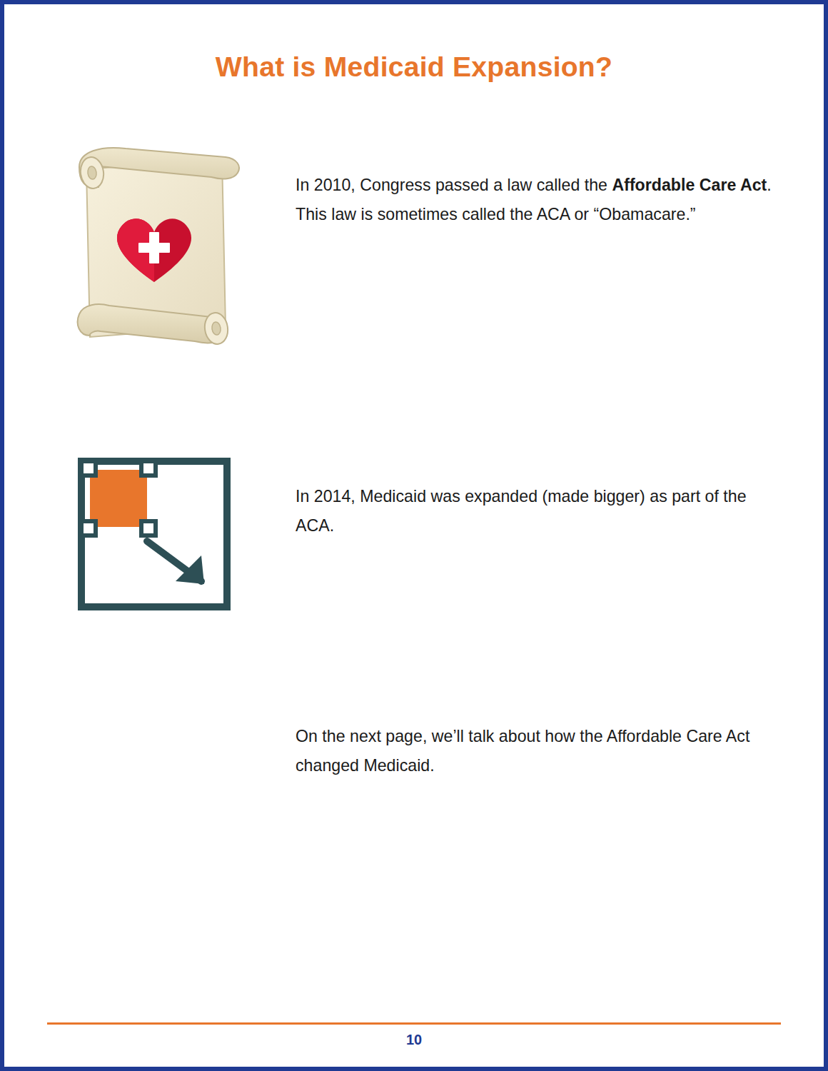What is Medicaid Expansion?
In 2010, Congress passed a law called the Affordable Care Act. This law is sometimes called the ACA or “Obamacare.”
In 2014, Medicaid was expanded (made bigger) as part of the ACA.
On the next page, we’ll talk about how the Affordable Care Act changed Medicaid.
10